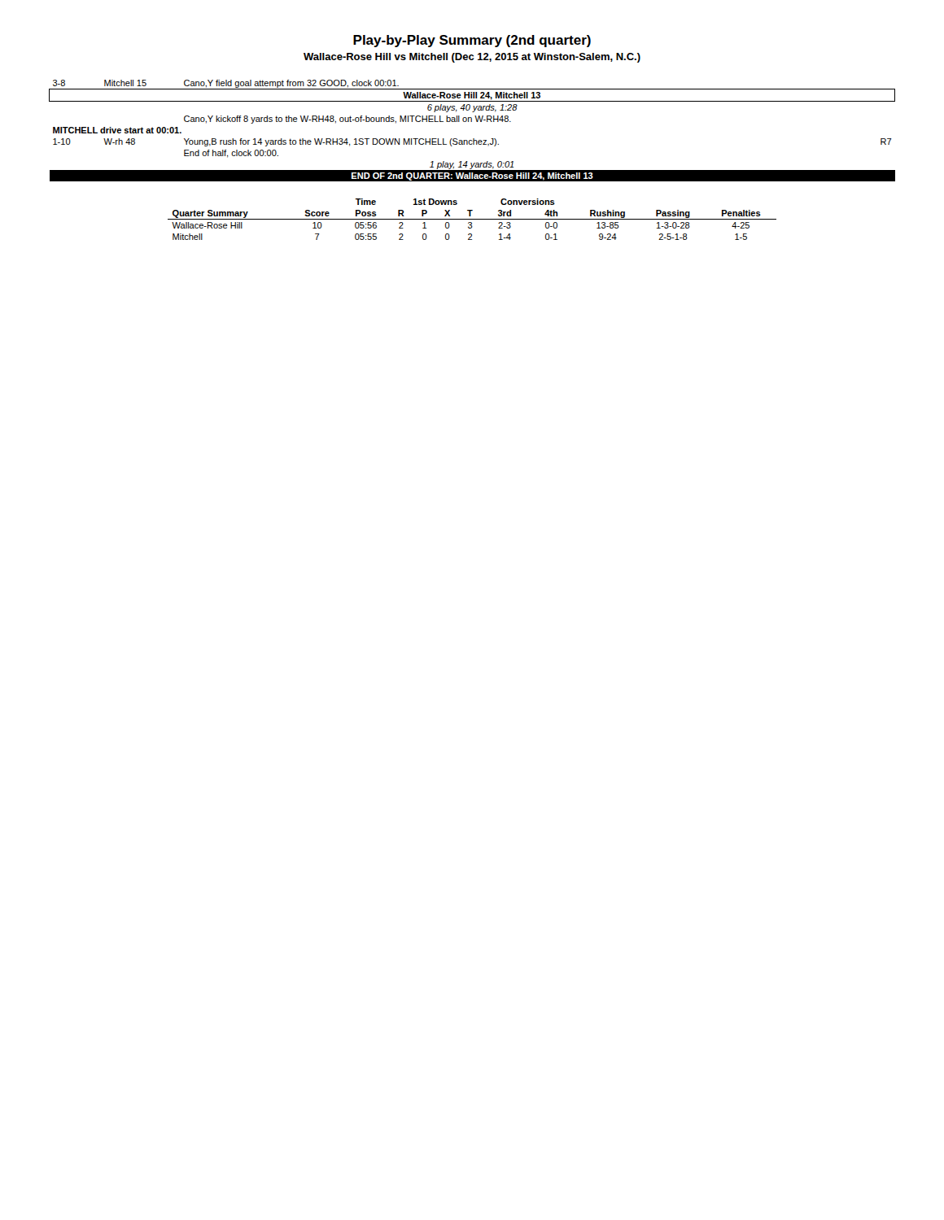Play-by-Play Summary (2nd quarter)
Wallace-Rose Hill vs Mitchell (Dec 12, 2015 at Winston-Salem, N.C.)
| 3-8 | Mitchell 15 | Cano,Y field goal attempt from 32 GOOD, clock 00:01. | |
| Wallace-Rose Hill 24, Mitchell 13 |
| 6 plays, 40 yards, 1:28 |
| | Cano,Y kickoff 8 yards to the W-RH48, out-of-bounds, MITCHELL ball on W-RH48. | |
| MITCHELL drive start at 00:01. |
| 1-10 | W-rh 48 | Young,B rush for 14 yards to the W-RH34, 1ST DOWN MITCHELL (Sanchez,J). | R7 |
| | End of half, clock 00:00. | |
| 1 play, 14 yards, 0:01 |
| END OF 2nd QUARTER: Wallace-Rose Hill 24, Mitchell 13 |
| | | Time | 1st Downs | Conversions | | | |
| --- | --- | --- | --- | --- | --- | --- | --- |
| Quarter Summary | Score | Poss | R | P | X | T | 3rd | 4th | Rushing | Passing | Penalties |
| Wallace-Rose Hill | 10 | 05:56 | 2 | 1 | 0 | 3 | 2-3 | 0-0 | 13-85 | 1-3-0-28 | 4-25 |
| Mitchell | 7 | 05:55 | 2 | 0 | 0 | 2 | 1-4 | 0-1 | 9-24 | 2-5-1-8 | 1-5 |